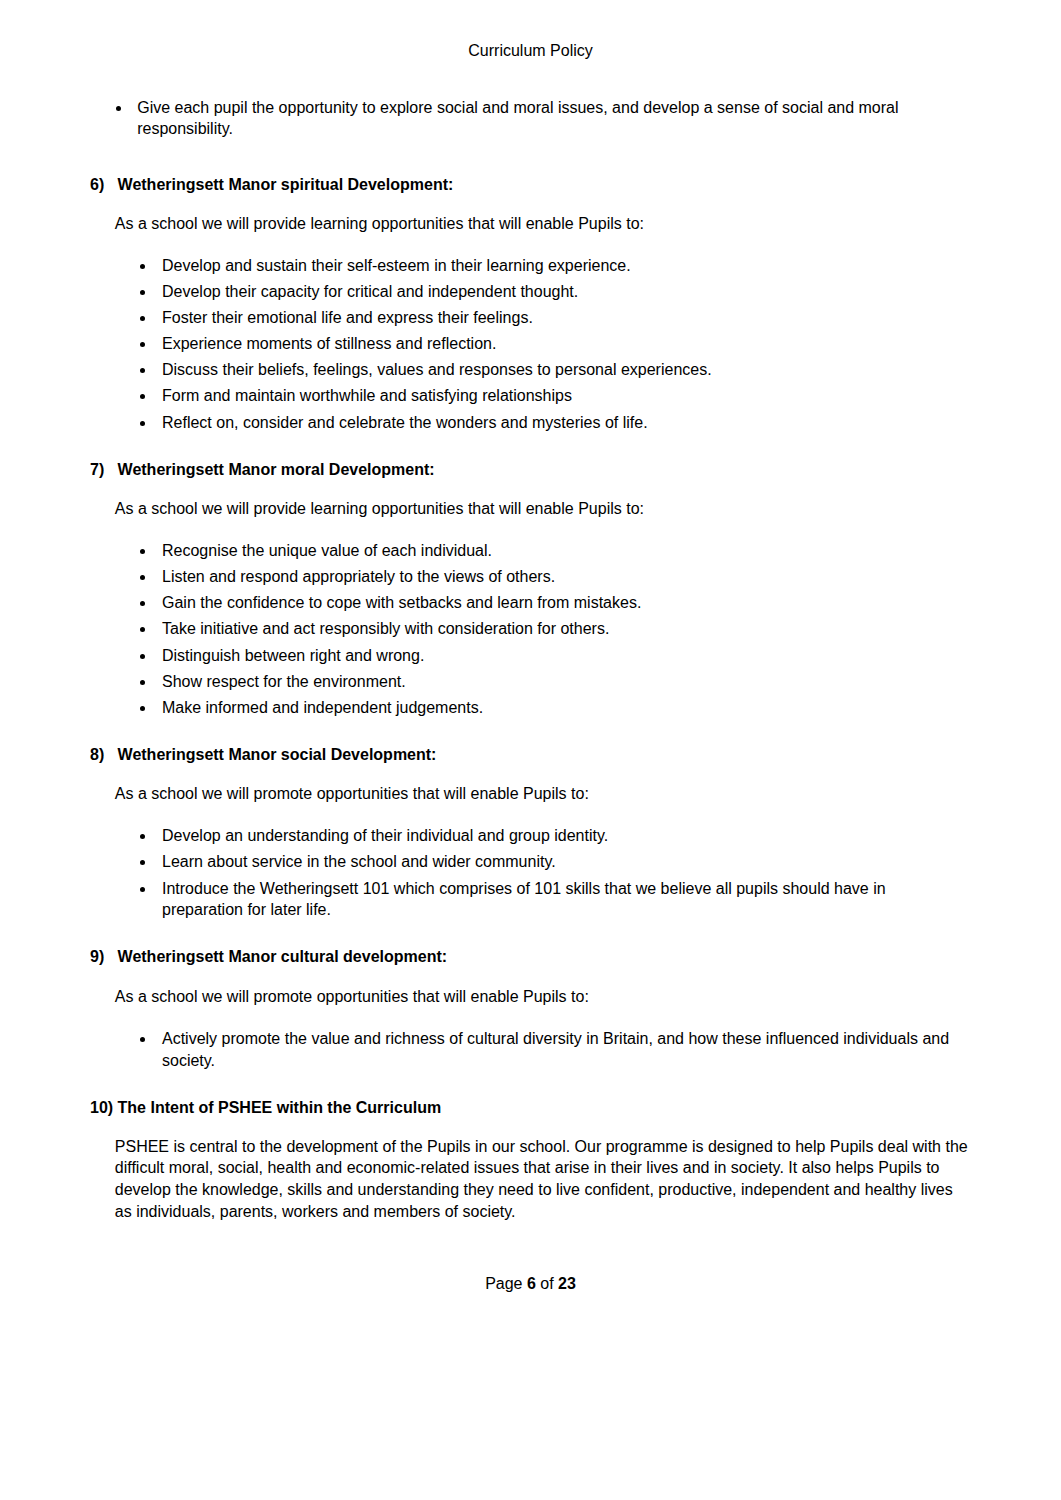Curriculum Policy
Give each pupil the opportunity to explore social and moral issues, and develop a sense of social and moral responsibility.
6) Wetheringsett Manor spiritual Development:
As a school we will provide learning opportunities that will enable Pupils to:
Develop and sustain their self-esteem in their learning experience.
Develop their capacity for critical and independent thought.
Foster their emotional life and express their feelings.
Experience moments of stillness and reflection.
Discuss their beliefs, feelings, values and responses to personal experiences.
Form and maintain worthwhile and satisfying relationships
Reflect on, consider and celebrate the wonders and mysteries of life.
7) Wetheringsett Manor moral Development:
As a school we will provide learning opportunities that will enable Pupils to:
Recognise the unique value of each individual.
Listen and respond appropriately to the views of others.
Gain the confidence to cope with setbacks and learn from mistakes.
Take initiative and act responsibly with consideration for others.
Distinguish between right and wrong.
Show respect for the environment.
Make informed and independent judgements.
8) Wetheringsett Manor social Development:
As a school we will promote opportunities that will enable Pupils to:
Develop an understanding of their individual and group identity.
Learn about service in the school and wider community.
Introduce the Wetheringsett 101 which comprises of 101 skills that we believe all pupils should have in preparation for later life.
9) Wetheringsett Manor cultural development:
As a school we will promote opportunities that will enable Pupils to:
Actively promote the value and richness of cultural diversity in Britain, and how these influenced individuals and society.
10) The Intent of PSHEE within the Curriculum
PSHEE is central to the development of the Pupils in our school. Our programme is designed to help Pupils deal with the difficult moral, social, health and economic-related issues that arise in their lives and in society. It also helps Pupils to develop the knowledge, skills and understanding they need to live confident, productive, independent and healthy lives as individuals, parents, workers and members of society.
Page 6 of 23